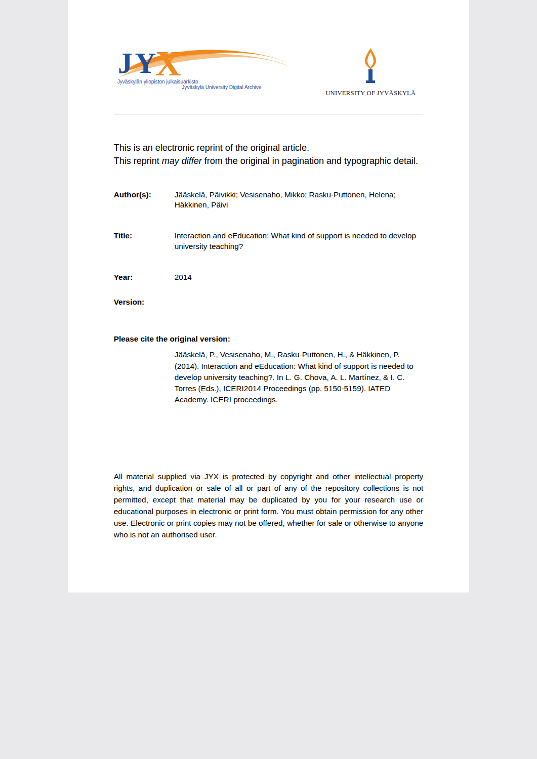J Y X Jyväskylän yliopiston julkaisuarkisto Jyväskylä University Digital Archive
UNIVERSITY OF JYVÄSKYLÄ
This is an electronic reprint of the original article.
This reprint may differ from the original in pagination and typographic detail.
Author(s):
Jääskelä, Päivikki; Vesisenaho, Mikko; Rasku-Puttonen, Helena; Häkkinen, Päivi
Title:
Interaction and eEducation: What kind of support is needed to develop university teaching?
Year:
2014
Version:
Please cite the original version:
Jääskelä, P., Vesisenaho, M., Rasku-Puttonen, H., & Häkkinen, P. (2014). Interaction and eEducation: What kind of support is needed to develop university teaching?. In L. G. Chova, A. L. Martínez, & I. C. Torres (Eds.), ICERI2014 Proceedings (pp. 5150-5159). IATED Academy. ICERI proceedings.
All material supplied via JYX is protected by copyright and other intellectual property rights, and duplication or sale of all or part of any of the repository collections is not permitted, except that material may be duplicated by you for your research use or educational purposes in electronic or print form. You must obtain permission for any other use. Electronic or print copies may not be offered, whether for sale or otherwise to anyone who is not an authorised user.